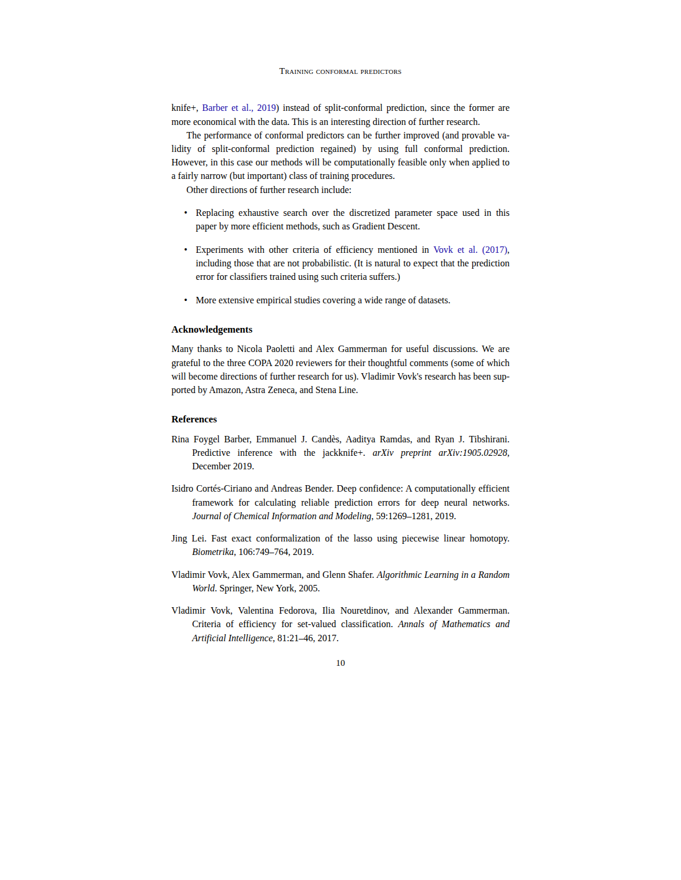Training conformal predictors
knife+, Barber et al., 2019) instead of split-conformal prediction, since the former are more economical with the data. This is an interesting direction of further research.
The performance of conformal predictors can be further improved (and provable validity of split-conformal prediction regained) by using full conformal prediction. However, in this case our methods will be computationally feasible only when applied to a fairly narrow (but important) class of training procedures.
Other directions of further research include:
Replacing exhaustive search over the discretized parameter space used in this paper by more efficient methods, such as Gradient Descent.
Experiments with other criteria of efficiency mentioned in Vovk et al. (2017), including those that are not probabilistic. (It is natural to expect that the prediction error for classifiers trained using such criteria suffers.)
More extensive empirical studies covering a wide range of datasets.
Acknowledgements
Many thanks to Nicola Paoletti and Alex Gammerman for useful discussions. We are grateful to the three COPA 2020 reviewers for their thoughtful comments (some of which will become directions of further research for us). Vladimir Vovk's research has been supported by Amazon, Astra Zeneca, and Stena Line.
References
Rina Foygel Barber, Emmanuel J. Candès, Aaditya Ramdas, and Ryan J. Tibshirani. Predictive inference with the jackknife+. arXiv preprint arXiv:1905.02928, December 2019.
Isidro Cortés-Ciriano and Andreas Bender. Deep confidence: A computationally efficient framework for calculating reliable prediction errors for deep neural networks. Journal of Chemical Information and Modeling, 59:1269–1281, 2019.
Jing Lei. Fast exact conformalization of the lasso using piecewise linear homotopy. Biometrika, 106:749–764, 2019.
Vladimir Vovk, Alex Gammerman, and Glenn Shafer. Algorithmic Learning in a Random World. Springer, New York, 2005.
Vladimir Vovk, Valentina Fedorova, Ilia Nouretdinov, and Alexander Gammerman. Criteria of efficiency for set-valued classification. Annals of Mathematics and Artificial Intelligence, 81:21–46, 2017.
10